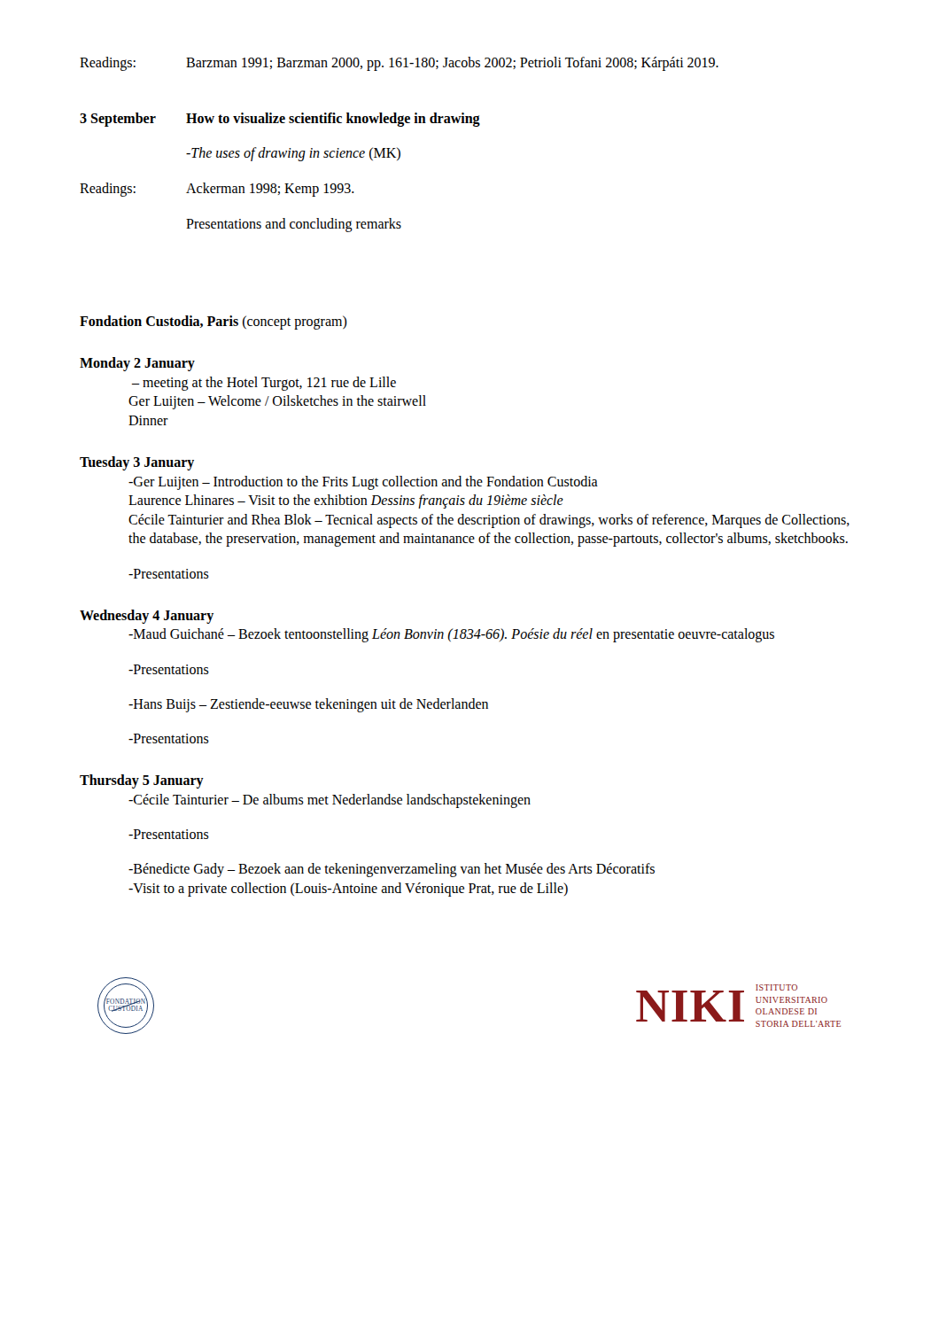Readings:
Barzman 1991; Barzman 2000, pp. 161-180; Jacobs 2002; Petrioli Tofani 2008; Kárpáti 2019.
3 September
How to visualize scientific knowledge in drawing
-The uses of drawing in science (MK)
Readings:
Ackerman 1998; Kemp 1993.
Presentations and concluding remarks
Fondation Custodia, Paris (concept program)
Monday 2 January
– meeting at the Hotel Turgot, 121 rue de Lille
Ger Luijten – Welcome / Oilsketches in the stairwell
Dinner
Tuesday 3 January
-Ger Luijten – Introduction to the Frits Lugt collection and the Fondation Custodia
Laurence Lhinares – Visit to the exhibtion Dessins français du 19ième siècle
Cécile Tainturier and Rhea Blok – Tecnical aspects of the description of drawings, works of reference, Marques de Collections, the database, the preservation, management and maintanance of the collection, passe-partouts, collector's albums, sketchbooks.
-Presentations
Wednesday 4 January
-Maud Guichané – Bezoek tentoonstelling Léon Bonvin (1834-66). Poésie du réel en presentatie oeuvre-catalogus
-Presentations
-Hans Buijs – Zestiende-eeuwse tekeningen uit de Nederlanden
-Presentations
Thursday 5 January
-Cécile Tainturier – De albums met Nederlandse landschapstekeningen
-Presentations
-Bénedicte Gady – Bezoek aan de tekeningenverzameling van het Musée des Arts Décoratifs
-Visit to a private collection (Louis-Antoine and Véronique Prat, rue de Lille)
FONDATION
CUSTODIA
NIKI
Istituto
Universitario
Olandese di
Storia dell'Arte